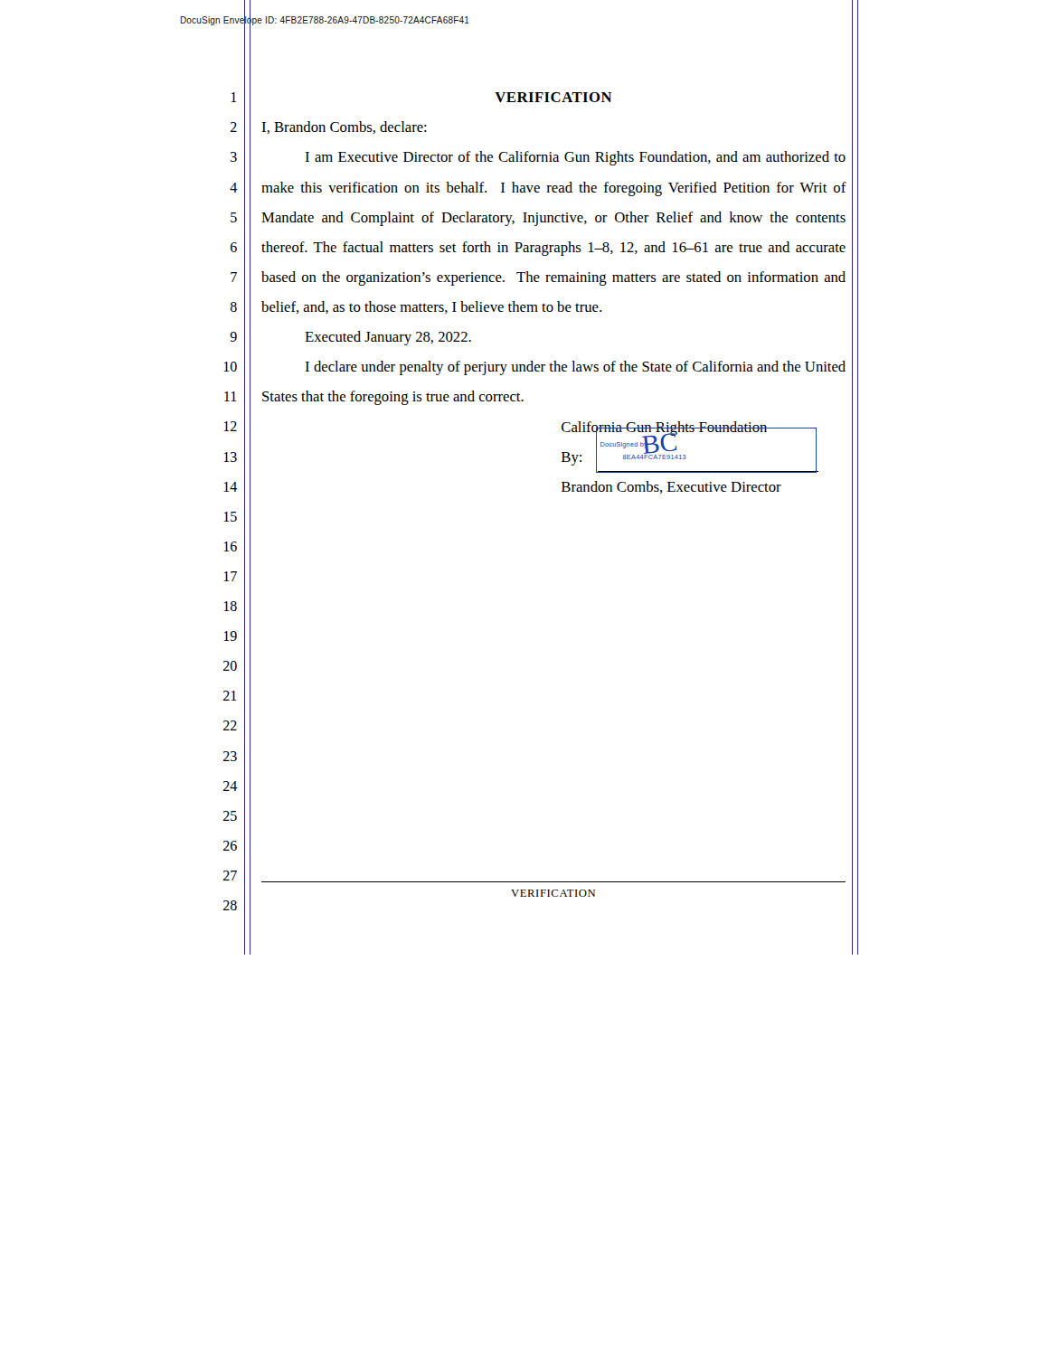DocuSign Envelope ID: 4FB2E788-26A9-47DB-8250-72A4CFA68F41
1
2
3
4
5
6
7
8
9
10
11
12
13
14
15
16
17
18
19
20
21
22
23
24
25
26
27
28
VERIFICATION
I, Brandon Combs, declare:
I am Executive Director of the California Gun Rights Foundation, and am authorized to make this verification on its behalf. I have read the foregoing Verified Petition for Writ of Mandate and Complaint of Declaratory, Injunctive, or Other Relief and know the contents thereof. The factual matters set forth in Paragraphs 1–8, 12, and 16–61 are true and accurate based on the organization’s experience. The remaining matters are stated on information and belief, and, as to those matters, I believe them to be true.
Executed January 28, 2022.
I declare under penalty of perjury under the laws of the State of California and the United States that the foregoing is true and correct.
California Gun Rights Foundation
By:
DocuSigned by: BC 8EA44FCA7E91413
Brandon Combs, Executive Director
VERIFICATION